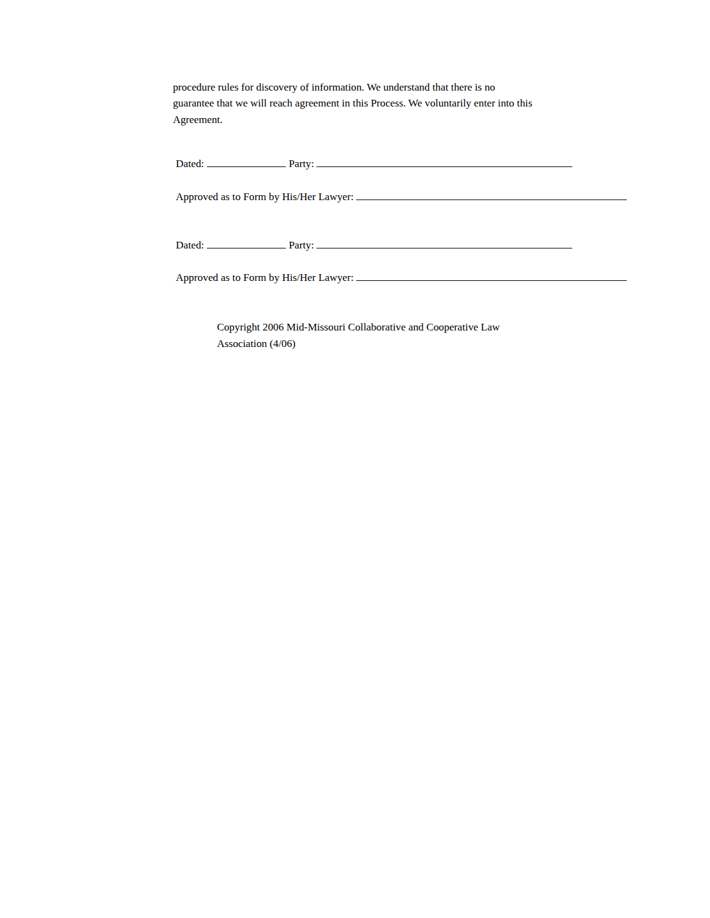procedure rules for discovery of information. We understand that there is no guarantee that we will reach agreement in this Process. We voluntarily enter into this Agreement.
Dated: Party:
Approved as to Form by His/Her Lawyer:
Dated: Party:
Approved as to Form by His/Her Lawyer:
Copyright 2006 Mid-Missouri Collaborative and Cooperative Law Association (4/06)